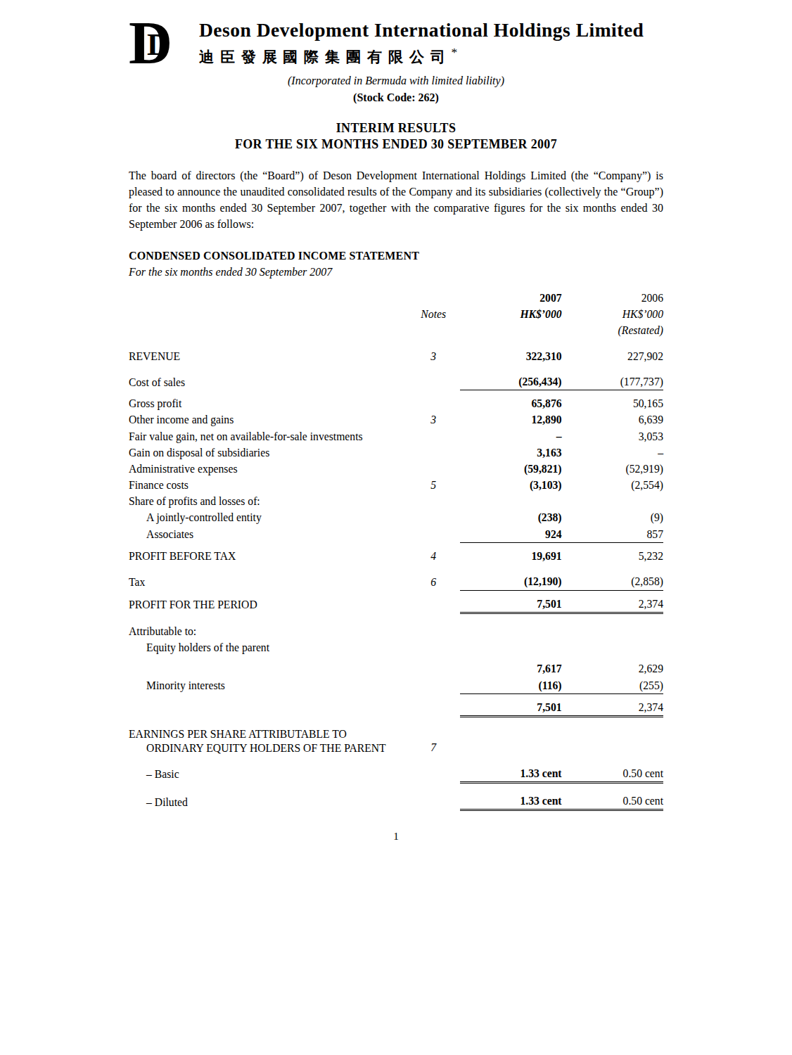D D
Deson Development International Holdings Limited
迪臣發展國際集團有限公司*
(Incorporated in Bermuda with limited liability)
(Stock Code: 262)
INTERIM RESULTS FOR THE SIX MONTHS ENDED 30 SEPTEMBER 2007
The board of directors (the “Board”) of Deson Development International Holdings Limited (the “Company”) is pleased to announce the unaudited consolidated results of the Company and its subsidiaries (collectively the “Group”) for the six months ended 30 September 2007, together with the comparative figures for the six months ended 30 September 2006 as follows:
CONDENSED CONSOLIDATED INCOME STATEMENT
For the six months ended 30 September 2007
| | | 2007 | 2006 |
| --- | --- | --- | --- |
| | Notes | HK$’000 | HK$’000 |
| | | | (Restated) |
| REVENUE | 3 | 322,310 | 227,902 |
| Cost of sales | | (256,434) | (177,737) |
| Gross profit | | 65,876 | 50,165 |
| Other income and gains | 3 | 12,890 | 6,639 |
| Fair value gain, net on available-for-sale investments | | – | 3,053 |
| Gain on disposal of subsidiaries | | 3,163 | – |
| Administrative expenses | | (59,821) | (52,919) |
| Finance costs | 5 | (3,103) | (2,554) |
| Share of profits and losses of: | | | |
| A jointly-controlled entity | | (238) | (9) |
| Associates | | 924 | 857 |
| PROFIT BEFORE TAX | 4 | 19,691 | 5,232 |
| Tax | 6 | (12,190) | (2,858) |
| PROFIT FOR THE PERIOD | | 7,501 | 2,374 |
| Attributable to: | | | |
| Equity holders of the parent | | | |
| | | 7,617 | 2,629 |
| Minority interests | | (116) | (255) |
| | | 7,501 | 2,374 |
| EARNINGS PER SHARE ATTRIBUTABLE TO ORDINARY EQUITY HOLDERS OF THE PARENT | 7 | | |
| – Basic | | 1.33 cent | 0.50 cent |
| – Diluted | | 1.33 cent | 0.50 cent |
1